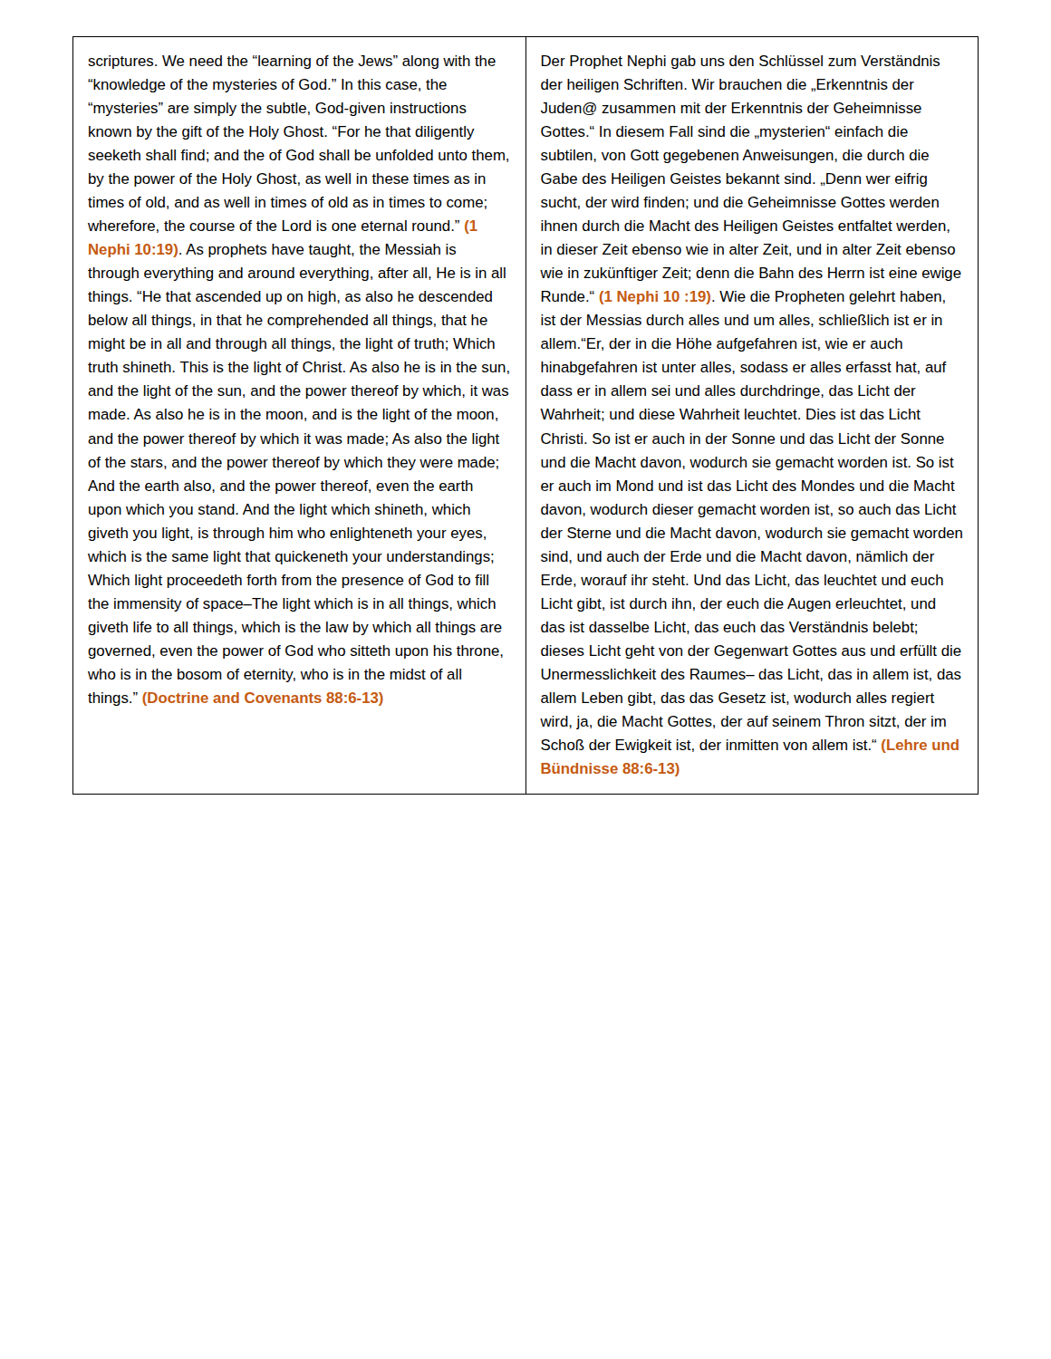| scriptures. We need the “learning of the Jews” along with the “knowledge of the mysteries of God.” In this case, the “mysteries” are simply the subtle, God-given instructions known by the gift of the Holy Ghost. “For he that diligently seeketh shall find; and the of God shall be unfolded unto them, by the power of the Holy Ghost, as well in these times as in times of old, and as well in times of old as in times to come; wherefore, the course of the Lord is one eternal round.” (1 Nephi 10:19) . As prophets have taught, the Messiah is through everything and around everything, after all, He is in all things. “He that ascended up on high, as also he descended below all things, in that he comprehended all things, that he might be in all and through all things, the light of truth; Which truth shineth. This is the light of Christ. As also he is in the sun, and the light of the sun, and the power thereof by which, it was made. As also he is in the moon, and is the light of the moon, and the power thereof by which it was made; As also the light of the stars, and the power thereof by which they were made; And the earth also, and the power thereof, even the earth upon which you stand. And the light which shineth, which giveth you light, is through him who enlighteneth your eyes, which is the same light that quickeneth your understandings; Which light proceedeth forth from the presence of God to fill the immensity of space–The light which is in all things, which giveth life to all things, which is the law by which all things are governed, even the power of God who sitteth upon his throne, who is in the bosom of eternity, who is in the midst of all things.” (Doctrine and Covenants 88:6-13) | Der Prophet Nephi gab uns den Schlüssel zum Verständnis der heiligen Schriften. Wir brauchen die „Erkenntnis der Juden@ zusammen mit der Erkenntnis der Geheimnisse Gottes.“ In diesem Fall sind die „mysterien“ einfach die subtilen, von Gott gegebenen Anweisungen, die durch die Gabe des Heiligen Geistes bekannt sind. „Denn wer eifrig sucht, der wird finden; und die Geheimnisse Gottes werden ihnen durch die Macht des Heiligen Geistes entfaltet werden, in dieser Zeit ebenso wie in alter Zeit, und in alter Zeit ebenso wie in zukünftiger Zeit; denn die Bahn des Herrn ist eine ewige Runde.“ (1 Nephi 10 :19) . Wie die Propheten gelehrt haben, ist der Messias durch alles und um alles, schließlich ist er in allem.“Er, der in die Höhe aufgefahren ist, wie er auch hinabgefahren ist unter alles, sodass er alles erfasst hat, auf dass er in allem sei und alles durchdringe, das Licht der Wahrheit; und diese Wahrheit leuchtet. Dies ist das Licht Christi. So ist er auch in der Sonne und das Licht der Sonne und die Macht davon, wodurch sie gemacht worden ist. So ist er auch im Mond und ist das Licht des Mondes und die Macht davon, wodurch dieser gemacht worden ist, so auch das Licht der Sterne und die Macht davon, wodurch sie gemacht worden sind, und auch der Erde und die Macht davon, nämlich der Erde, worauf ihr steht. Und das Licht, das leuchtet und euch Licht gibt, ist durch ihn, der euch die Augen erleuchtet, und das ist dasselbe Licht, das euch das Verständnis belebt; dieses Licht geht von der Gegenwart Gottes aus und erfüllt die Unermesslichkeit des Raumes– das Licht, das in allem ist, das allem Leben gibt, das das Gesetz ist, wodurch alles regiert wird, ja, die Macht Gottes, der auf seinem Thron sitzt, der im Schoß der Ewigkeit ist, der inmitten von allem ist.“ (Lehre und Bündnisse 88:6-13) |